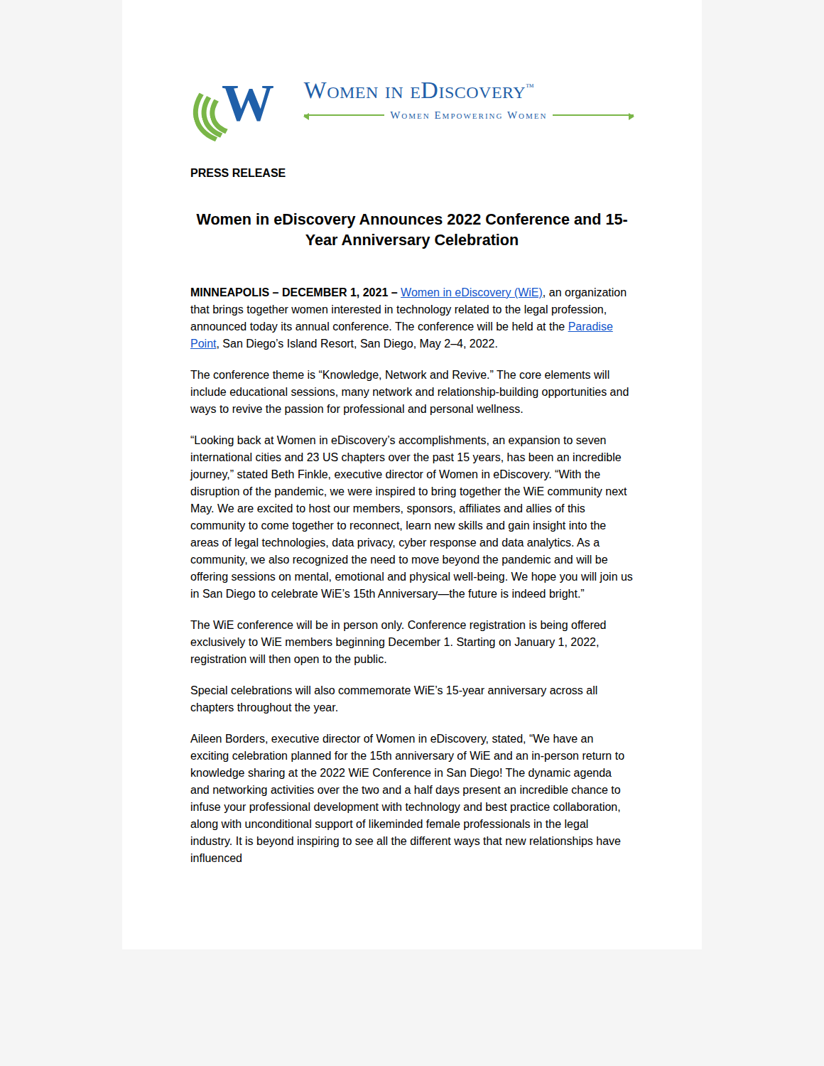W
Women in eDiscovery™
Women Empowering Women
PRESS RELEASE
Women in eDiscovery Announces 2022 Conference and 15-Year Anniversary Celebration
MINNEAPOLIS – DECEMBER 1, 2021 – Women in eDiscovery (WiE), an organization that brings together women interested in technology related to the legal profession, announced today its annual conference. The conference will be held at the Paradise Point, San Diego’s Island Resort, San Diego, May 2–4, 2022.
The conference theme is “Knowledge, Network and Revive.” The core elements will include educational sessions, many network and relationship-building opportunities and ways to revive the passion for professional and personal wellness.
“Looking back at Women in eDiscovery’s accomplishments, an expansion to seven international cities and 23 US chapters over the past 15 years, has been an incredible journey,” stated Beth Finkle, executive director of Women in eDiscovery. “With the disruption of the pandemic, we were inspired to bring together the WiE community next May. We are excited to host our members, sponsors, affiliates and allies of this community to come together to reconnect, learn new skills and gain insight into the areas of legal technologies, data privacy, cyber response and data analytics. As a community, we also recognized the need to move beyond the pandemic and will be offering sessions on mental, emotional and physical well-being. We hope you will join us in San Diego to celebrate WiE’s 15th Anniversary—the future is indeed bright.”
The WiE conference will be in person only. Conference registration is being offered exclusively to WiE members beginning December 1. Starting on January 1, 2022, registration will then open to the public.
Special celebrations will also commemorate WiE’s 15-year anniversary across all chapters throughout the year.
Aileen Borders, executive director of Women in eDiscovery, stated, “We have an exciting celebration planned for the 15th anniversary of WiE and an in-person return to knowledge sharing at the 2022 WiE Conference in San Diego! The dynamic agenda and networking activities over the two and a half days present an incredible chance to infuse your professional development with technology and best practice collaboration, along with unconditional support of likeminded female professionals in the legal industry. It is beyond inspiring to see all the different ways that new relationships have influenced